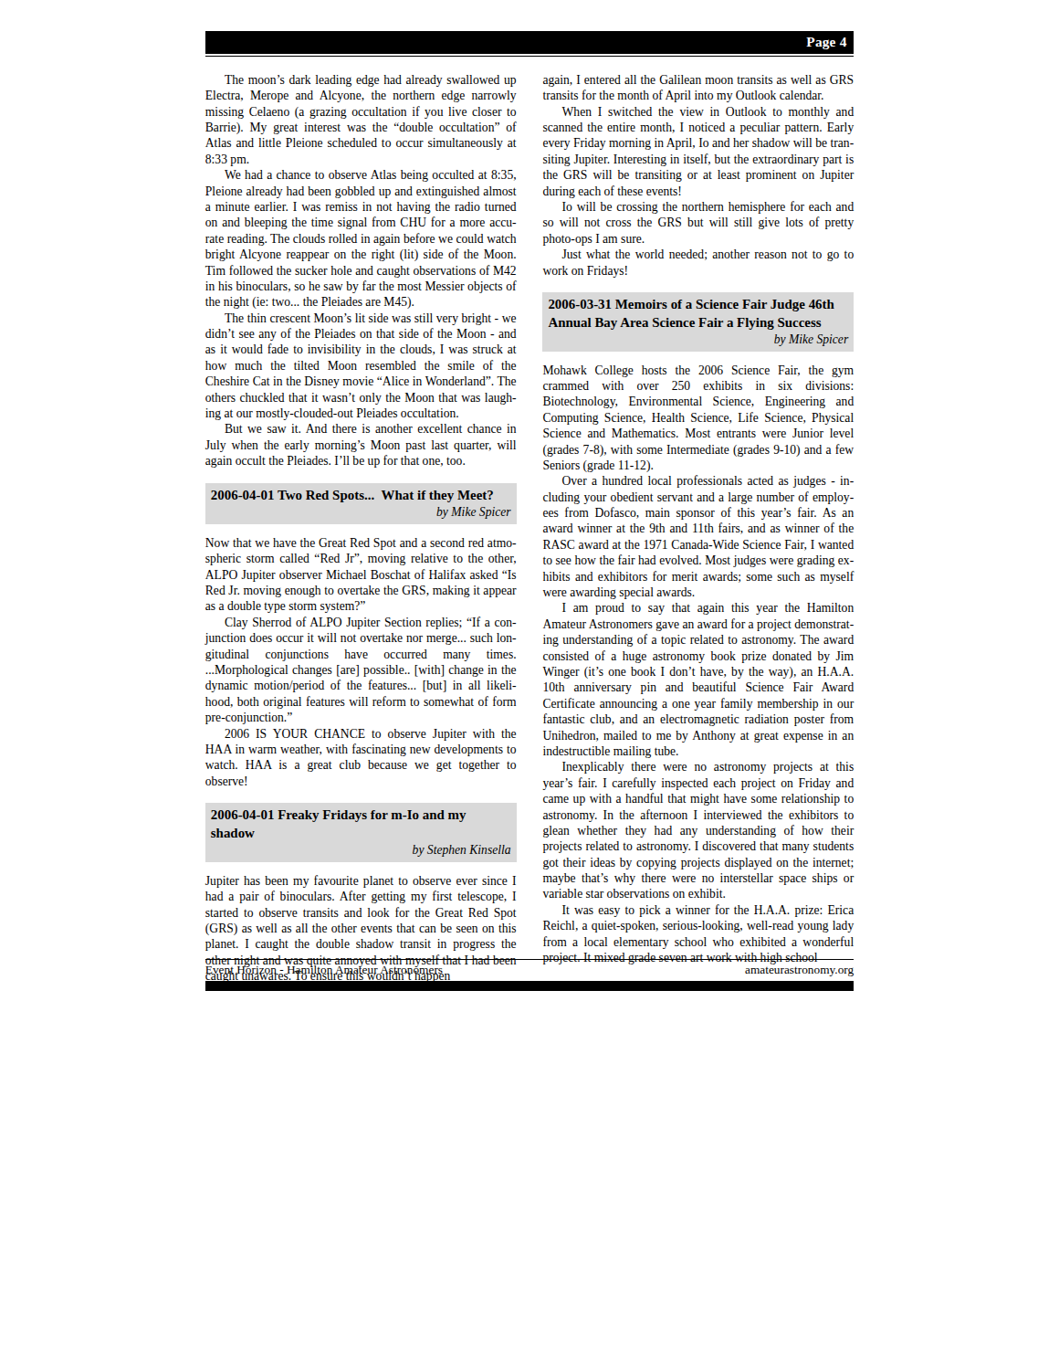Page 4
The moon’s dark leading edge had already swallowed up Electra, Merope and Alcyone, the northern edge narrowly missing Celaeno (a grazing occultation if you live closer to Barrie). My great interest was the “double occultation” of Atlas and little Pleione scheduled to occur simultaneously at 8:33 pm.
We had a chance to observe Atlas being occulted at 8:35, Pleione already had been gobbled up and extinguished almost a minute earlier. I was remiss in not having the radio turned on and bleeping the time signal from CHU for a more accurate reading. The clouds rolled in again before we could watch bright Alcyone reappear on the right (lit) side of the Moon. Tim followed the sucker hole and caught observations of M42 in his binoculars, so he saw by far the most Messier objects of the night (ie: two... the Pleiades are M45).
The thin crescent Moon’s lit side was still very bright - we didn’t see any of the Pleiades on that side of the Moon - and as it would fade to invisibility in the clouds, I was struck at how much the tilted Moon resembled the smile of the Cheshire Cat in the Disney movie “Alice in Wonderland”. The others chuckled that it wasn’t only the Moon that was laughing at our mostly-clouded-out Pleiades occultation.
But we saw it. And there is another excellent chance in July when the early morning’s Moon past last quarter, will again occult the Pleiades. I’ll be up for that one, too.
2006-04-01 Two Red Spots... What if they Meet?
by Mike Spicer
Now that we have the Great Red Spot and a second red atmospheric storm called “Red Jr”, moving relative to the other, ALPO Jupiter observer Michael Boschat of Halifax asked “Is Red Jr. moving enough to overtake the GRS, making it appear as a double type storm system?”
Clay Sherrod of ALPO Jupiter Section replies; “If a conjunction does occur it will not overtake nor merge... such longitudinal conjunctions have occurred many times. ...Morphological changes [are] possible.. [with] change in the dynamic motion/period of the features... [but] in all likelihood, both original features will reform to somewhat of form pre-conjunction.”
2006 IS YOUR CHANCE to observe Jupiter with the HAA in warm weather, with fascinating new developments to watch. HAA is a great club because we get together to observe!
2006-04-01 Freaky Fridays for m-Io and my shadow
by Stephen Kinsella
Jupiter has been my favourite planet to observe ever since I had a pair of binoculars. After getting my first telescope, I started to observe transits and look for the Great Red Spot (GRS) as well as all the other events that can be seen on this planet. I caught the double shadow transit in progress the other night and was quite annoyed with myself that I had been caught unawares. To ensure this wouldn’t happen
again, I entered all the Galilean moon transits as well as GRS transits for the month of April into my Outlook calendar.
When I switched the view in Outlook to monthly and scanned the entire month, I noticed a peculiar pattern. Early every Friday morning in April, Io and her shadow will be transiting Jupiter. Interesting in itself, but the extraordinary part is the GRS will be transiting or at least prominent on Jupiter during each of these events!
Io will be crossing the northern hemisphere for each and so will not cross the GRS but will still give lots of pretty photo-ops I am sure.
Just what the world needed; another reason not to go to work on Fridays!
2006-03-31 Memoirs of a Science Fair Judge 46th Annual Bay Area Science Fair a Flying Success
by Mike Spicer
Mohawk College hosts the 2006 Science Fair, the gym crammed with over 250 exhibits in six divisions: Biotechnology, Environmental Science, Engineering and Computing Science, Health Science, Life Science, Physical Science and Mathematics. Most entrants were Junior level (grades 7-8), with some Intermediate (grades 9-10) and a few Seniors (grade 11-12).
Over a hundred local professionals acted as judges - including your obedient servant and a large number of employees from Dofasco, main sponsor of this year’s fair. As an award winner at the 9th and 11th fairs, and as winner of the RASC award at the 1971 Canada-Wide Science Fair, I wanted to see how the fair had evolved. Most judges were grading exhibits and exhibitors for merit awards; some such as myself were awarding special awards.
I am proud to say that again this year the Hamilton Amateur Astronomers gave an award for a project demonstrating understanding of a topic related to astronomy. The award consisted of a huge astronomy book prize donated by Jim Winger (it’s one book I don’t have, by the way), an H.A.A. 10th anniversary pin and beautiful Science Fair Award Certificate announcing a one year family membership in our fantastic club, and an electromagnetic radiation poster from Unihedron, mailed to me by Anthony at great expense in an indestructible mailing tube.
Inexplicably there were no astronomy projects at this year’s fair. I carefully inspected each project on Friday and came up with a handful that might have some relationship to astronomy. In the afternoon I interviewed the exhibitors to glean whether they had any understanding of how their projects related to astronomy. I discovered that many students got their ideas by copying projects displayed on the internet; maybe that’s why there were no interstellar space ships or variable star observations on exhibit.
It was easy to pick a winner for the H.A.A. prize: Erica Reichl, a quiet-spoken, serious-looking, well-read young lady from a local elementary school who exhibited a wonderful project. It mixed grade seven art work with high school
Event Horizon - Hamilton Amateur Astronomers amateurastronomy.org